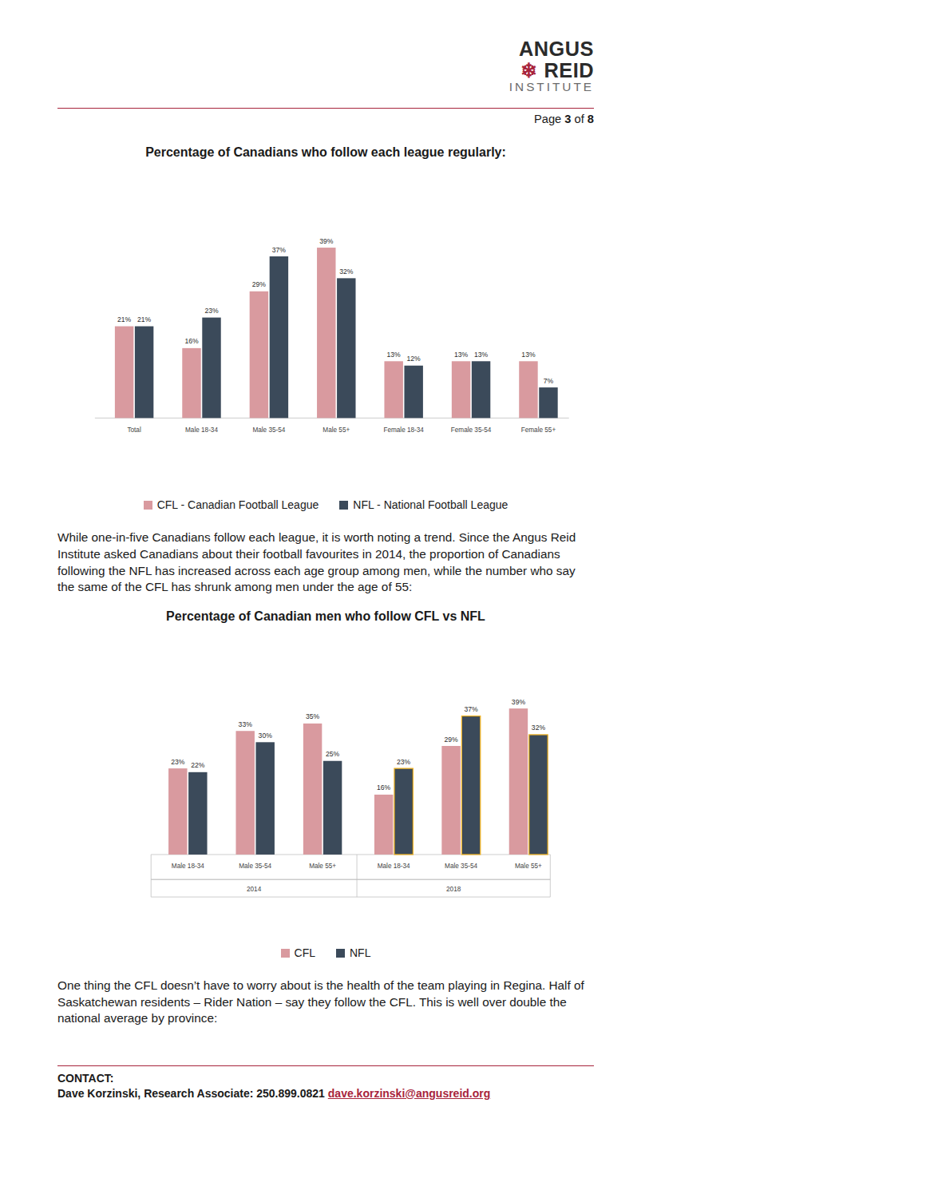ANGUS
❄ REID
INSTITUTE
Page 3 of 8
Percentage of Canadians who follow each league regularly:
Scale: 0% at y=340, 40% at y=60 => 7 px per % Group 1: Total 21 / 21 21% 21% Total Group 2: Male 18-34 16 / 23 16% 23% Male 18-34 Group 3: Male 35-54 29 / 37 29% 37% Male 35-54 Group 4: Male 55+ 39 / 32 39% 32% Male 55+ Group 5: Female 18-34 13 / 12 13% 12% Female 18-34 Group 6: Female 35-54 13 / 13 13% 13% Female 35-54 Group 7: Female 55+ 13 / 7 13% 7% Female 55+
CFL - Canadian Football League
NFL - National Football League
While one-in-five Canadians follow each league, it is worth noting a trend. Since the Angus Reid Institute asked Canadians about their football favourites in 2014, the proportion of Canadians following the NFL has increased across each age group among men, while the number who say the same of the CFL has shrunk among men under the age of 55:
Percentage of Canadian men who follow CFL vs NFL
23% 22% Male 18-34 33% 30% Male 35-54 35% 25% Male 55+ 16% 23% Male 18-34 29% 37% Male 35-54 39% 32% Male 55+ 2014 2018
CFL
NFL
One thing the CFL doesn’t have to worry about is the health of the team playing in Regina. Half of Saskatchewan residents – Rider Nation – say they follow the CFL. This is well over double the national average by province:
CONTACT:
Dave Korzinski, Research Associate: 250.899.0821 dave.korzinski@angusreid.org